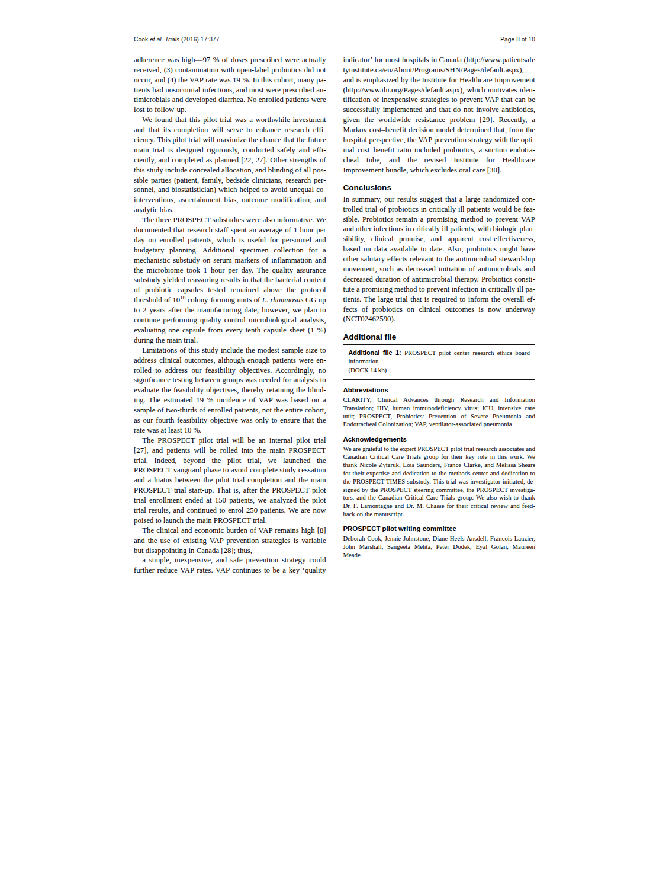Cook et al. Trials (2016) 17:377
Page 8 of 10
adherence was high—97 % of doses prescribed were actually received, (3) contamination with open-label probiotics did not occur, and (4) the VAP rate was 19 %. In this cohort, many patients had nosocomial infections, and most were prescribed antimicrobials and developed diarrhea. No enrolled patients were lost to follow-up.
We found that this pilot trial was a worthwhile investment and that its completion will serve to enhance research efficiency. This pilot trial will maximize the chance that the future main trial is designed rigorously, conducted safely and efficiently, and completed as planned [22, 27]. Other strengths of this study include concealed allocation, and blinding of all possible parties (patient, family, bedside clinicians, research personnel, and biostatistician) which helped to avoid unequal co-interventions, ascertainment bias, outcome modification, and analytic bias.
The three PROSPECT substudies were also informative. We documented that research staff spent an average of 1 hour per day on enrolled patients, which is useful for personnel and budgetary planning. Additional specimen collection for a mechanistic substudy on serum markers of inflammation and the microbiome took 1 hour per day. The quality assurance substudy yielded reassuring results in that the bacterial content of probiotic capsules tested remained above the protocol threshold of 1010 colony-forming units of L. rhamnosus GG up to 2 years after the manufacturing date; however, we plan to continue performing quality control microbiological analysis, evaluating one capsule from every tenth capsule sheet (1 %) during the main trial.
Limitations of this study include the modest sample size to address clinical outcomes, although enough patients were enrolled to address our feasibility objectives. Accordingly, no significance testing between groups was needed for analysis to evaluate the feasibility objectives, thereby retaining the blinding. The estimated 19 % incidence of VAP was based on a sample of two-thirds of enrolled patients, not the entire cohort, as our fourth feasibility objective was only to ensure that the rate was at least 10 %.
The PROSPECT pilot trial will be an internal pilot trial [27], and patients will be rolled into the main PROSPECT trial. Indeed, beyond the pilot trial, we launched the PROSPECT vanguard phase to avoid complete study cessation and a hiatus between the pilot trial completion and the main PROSPECT trial start-up. That is, after the PROSPECT pilot trial enrollment ended at 150 patients, we analyzed the pilot trial results, and continued to enrol 250 patients. We are now poised to launch the main PROSPECT trial.
The clinical and economic burden of VAP remains high [8] and the use of existing VAP prevention strategies is variable but disappointing in Canada [28]; thus,
a simple, inexpensive, and safe prevention strategy could further reduce VAP rates. VAP continues to be a key ‘quality indicator’ for most hospitals in Canada (http://www.patientsafetyinstitute.ca/en/About/Programs/SHN/Pages/default.aspx), and is emphasized by the Institute for Healthcare Improvement (http://www.ihi.org/Pages/default.aspx), which motivates identification of inexpensive strategies to prevent VAP that can be successfully implemented and that do not involve antibiotics, given the worldwide resistance problem [29]. Recently, a Markov cost–benefit decision model determined that, from the hospital perspective, the VAP prevention strategy with the optimal cost–benefit ratio included probiotics, a suction endotracheal tube, and the revised Institute for Healthcare Improvement bundle, which excludes oral care [30].
Conclusions
In summary, our results suggest that a large randomized controlled trial of probiotics in critically ill patients would be feasible. Probiotics remain a promising method to prevent VAP and other infections in critically ill patients, with biologic plausibility, clinical promise, and apparent cost-effectiveness, based on data available to date. Also, probiotics might have other salutary effects relevant to the antimicrobial stewardship movement, such as decreased initiation of antimicrobials and decreased duration of antimicrobial therapy. Probiotics constitute a promising method to prevent infection in critically ill patients. The large trial that is required to inform the overall effects of probiotics on clinical outcomes is now underway (NCT02462590).
Additional file
Additional file 1: PROSPECT pilot center research ethics board information. (DOCX 14 kb)
Abbreviations
CLARITY, Clinical Advances through Research and Information Translation; HIV, human immunodeficiency virus; ICU, intensive care unit; PROSPECT, Probiotics: Prevention of Severe Pneumonia and Endotracheal Colonization; VAP, ventilator-associated pneumonia
Acknowledgements
We are grateful to the expert PROSPECT pilot trial research associates and Canadian Critical Care Trials group for their key role in this work. We thank Nicole Zytaruk, Lois Saunders, France Clarke, and Melissa Shears for their expertise and dedication to the methods center and dedication to the PROSPECT-TIMES substudy. This trial was investigator-initiated, designed by the PROSPECT steering committee, the PROSPECT investigators, and the Canadian Critical Care Trials group. We also wish to thank Dr. F. Lamontagne and Dr. M. Chasse for their critical review and feedback on the manuscript.
PROSPECT pilot writing committee
Deborah Cook, Jennie Johnstone, Diane Heels-Ansdell, Francois Lauzier, John Marshall, Sangeeta Mehta, Peter Dodek, Eyal Golan, Maureen Meade.